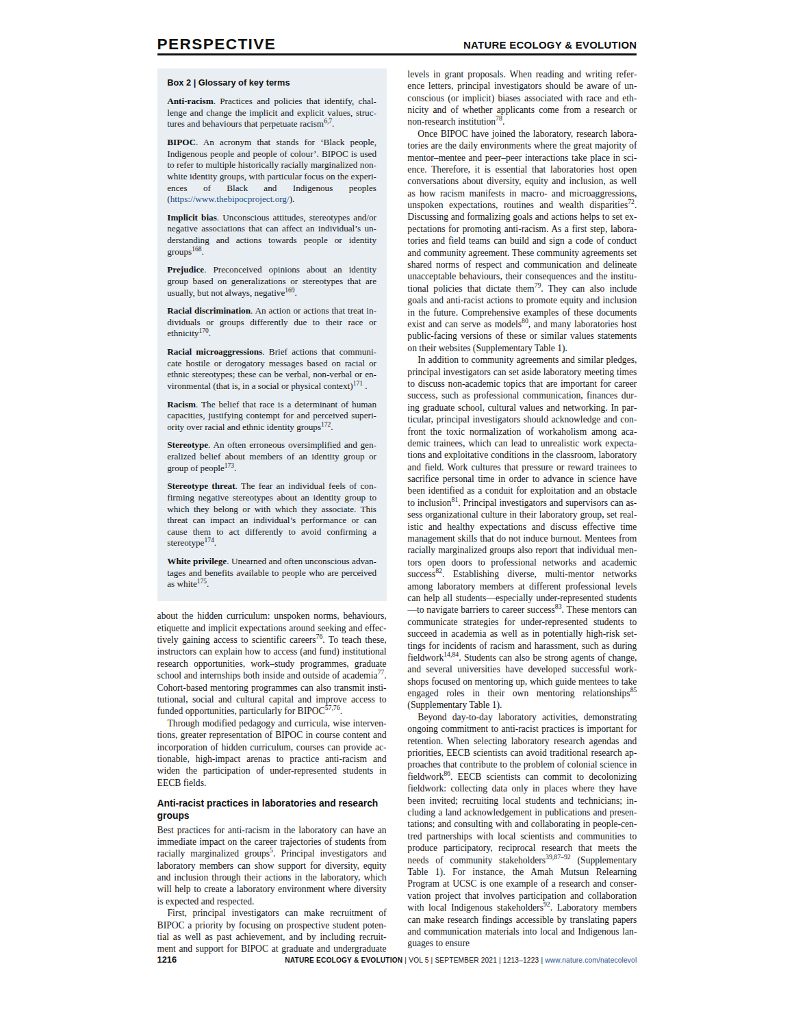Perspective
Nature Ecology & Evolution
Box 2 | Glossary of key terms
Anti-racism. Practices and policies that identify, challenge and change the implicit and explicit values, structures and behaviours that perpetuate racism6,7.
BIPOC. An acronym that stands for ‘Black people, Indigenous people and people of colour’. BIPOC is used to refer to multiple historically racially marginalized non-white identity groups, with particular focus on the experiences of Black and Indigenous peoples (https://www.thebipocproject.org/).
Implicit bias. Unconscious attitudes, stereotypes and/or negative associations that can affect an individual’s understanding and actions towards people or identity groups168.
Prejudice. Preconceived opinions about an identity group based on generalizations or stereotypes that are usually, but not always, negative169.
Racial discrimination. An action or actions that treat individuals or groups differently due to their race or ethnicity170.
Racial microaggressions. Brief actions that communicate hostile or derogatory messages based on racial or ethnic stereotypes; these can be verbal, non-verbal or environmental (that is, in a social or physical context)171 .
Racism. The belief that race is a determinant of human capacities, justifying contempt for and perceived superiority over racial and ethnic identity groups172.
Stereotype. An often erroneous oversimplified and generalized belief about members of an identity group or group of people173.
Stereotype threat. The fear an individual feels of confirming negative stereotypes about an identity group to which they belong or with which they associate. This threat can impact an individual’s performance or can cause them to act differently to avoid confirming a stereotype174.
White privilege. Unearned and often unconscious advantages and benefits available to people who are perceived as white175.
about the hidden curriculum: unspoken norms, behaviours, etiquette and implicit expectations around seeking and effectively gaining access to scientific careers76. To teach these, instructors can explain how to access (and fund) institutional research opportunities, work–study programmes, graduate school and internships both inside and outside of academia77. Cohort-based mentoring programmes can also transmit institutional, social and cultural capital and improve access to funded opportunities, particularly for BIPOC57,76.
Through modified pedagogy and curricula, wise interventions, greater representation of BIPOC in course content and incorporation of hidden curriculum, courses can provide actionable, high-impact arenas to practice anti-racism and widen the participation of under-represented students in EECB fields.
Anti-racist practices in laboratories and research groups
Best practices for anti-racism in the laboratory can have an immediate impact on the career trajectories of students from racially marginalized groups5. Principal investigators and laboratory members can show support for diversity, equity and inclusion through their actions in the laboratory, which will help to create a laboratory environment where diversity is expected and respected.
First, principal investigators can make recruitment of BIPOC a priority by focusing on prospective student potential as well as past achievement, and by including recruitment and support for BIPOC at graduate and undergraduate levels in grant proposals. When reading and writing reference letters, principal investigators should be aware of unconscious (or implicit) biases associated with race and ethnicity and of whether applicants come from a research or non-research institution78.
Once BIPOC have joined the laboratory, research laboratories are the daily environments where the great majority of mentor–mentee and peer–peer interactions take place in science. Therefore, it is essential that laboratories host open conversations about diversity, equity and inclusion, as well as how racism manifests in macro- and microaggressions, unspoken expectations, routines and wealth disparities72. Discussing and formalizing goals and actions helps to set expectations for promoting anti-racism. As a first step, laboratories and field teams can build and sign a code of conduct and community agreement. These community agreements set shared norms of respect and communication and delineate unacceptable behaviours, their consequences and the institutional policies that dictate them79. They can also include goals and anti-racist actions to promote equity and inclusion in the future. Comprehensive examples of these documents exist and can serve as models80, and many laboratories host public-facing versions of these or similar values statements on their websites (Supplementary Table 1).
In addition to community agreements and similar pledges, principal investigators can set aside laboratory meeting times to discuss non-academic topics that are important for career success, such as professional communication, finances during graduate school, cultural values and networking. In particular, principal investigators should acknowledge and confront the toxic normalization of workaholism among academic trainees, which can lead to unrealistic work expectations and exploitative conditions in the classroom, laboratory and field. Work cultures that pressure or reward trainees to sacrifice personal time in order to advance in science have been identified as a conduit for exploitation and an obstacle to inclusion81. Principal investigators and supervisors can assess organizational culture in their laboratory group, set realistic and healthy expectations and discuss effective time management skills that do not induce burnout. Mentees from racially marginalized groups also report that individual mentors open doors to professional networks and academic success82. Establishing diverse, multi-mentor networks among laboratory members at different professional levels can help all students—especially under-represented students—to navigate barriers to career success83. These mentors can communicate strategies for under-represented students to succeed in academia as well as in potentially high-risk settings for incidents of racism and harassment, such as during fieldwork14,84. Students can also be strong agents of change, and several universities have developed successful workshops focused on mentoring up, which guide mentees to take engaged roles in their own mentoring relationships85 (Supplementary Table 1).
Beyond day-to-day laboratory activities, demonstrating ongoing commitment to anti-racist practices is important for retention. When selecting laboratory research agendas and priorities, EECB scientists can avoid traditional research approaches that contribute to the problem of colonial science in fieldwork86. EECB scientists can commit to decolonizing fieldwork: collecting data only in places where they have been invited; recruiting local students and technicians; including a land acknowledgement in publications and presentations; and consulting with and collaborating in people-centred partnerships with local scientists and communities to produce participatory, reciprocal research that meets the needs of community stakeholders39,87–92 (Supplementary Table 1). For instance, the Amah Mutsun Relearning Program at UCSC is one example of a research and conservation project that involves participation and collaboration with local Indigenous stakeholders92. Laboratory members can make research findings accessible by translating papers and communication materials into local and Indigenous languages to ensure
1216
Nature Ecology & Evolution | VOL 5 | SEPTEMBER 2021 | 1213–1223 | www.nature.com/natecolevol